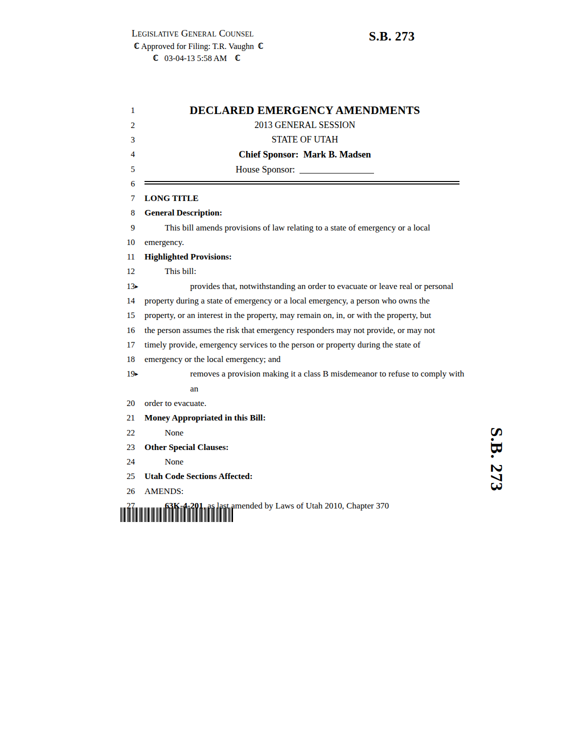Legislative General Counsel
ℂ Approved for Filing: T.R. Vaughn ℂ
ℂ 03-04-13 5:58 AM ℂ
S.B. 273
S.B. 273
1
DECLARED EMERGENCY AMENDMENTS
2
2013 GENERAL SESSION
3
STATE OF UTAH
4
Chief Sponsor: Mark B. Madsen
5
House Sponsor:
6
7 LONG TITLE
8 General Description:
9 This bill amends provisions of law relating to a state of emergency or a local
10emergency.
11 Highlighted Provisions:
12 This bill:
13▸provides that, notwithstanding an order to evacuate or leave real or personal
14property during a state of emergency or a local emergency, a person who owns the
15property, or an interest in the property, may remain on, in, or with the property, but
16the person assumes the risk that emergency responders may not provide, or may not
17timely provide, emergency services to the person or property during the state of
18emergency or the local emergency; and
19▸removes a provision making it a class B misdemeanor to refuse to comply with an
20order to evacuate.
21 Money Appropriated in this Bill:
22 None
23 Other Special Clauses:
24 None
25 Utah Code Sections Affected:
26 AMENDS:
2763K-4-201, as last amended by Laws of Utah 2010, Chapter 370